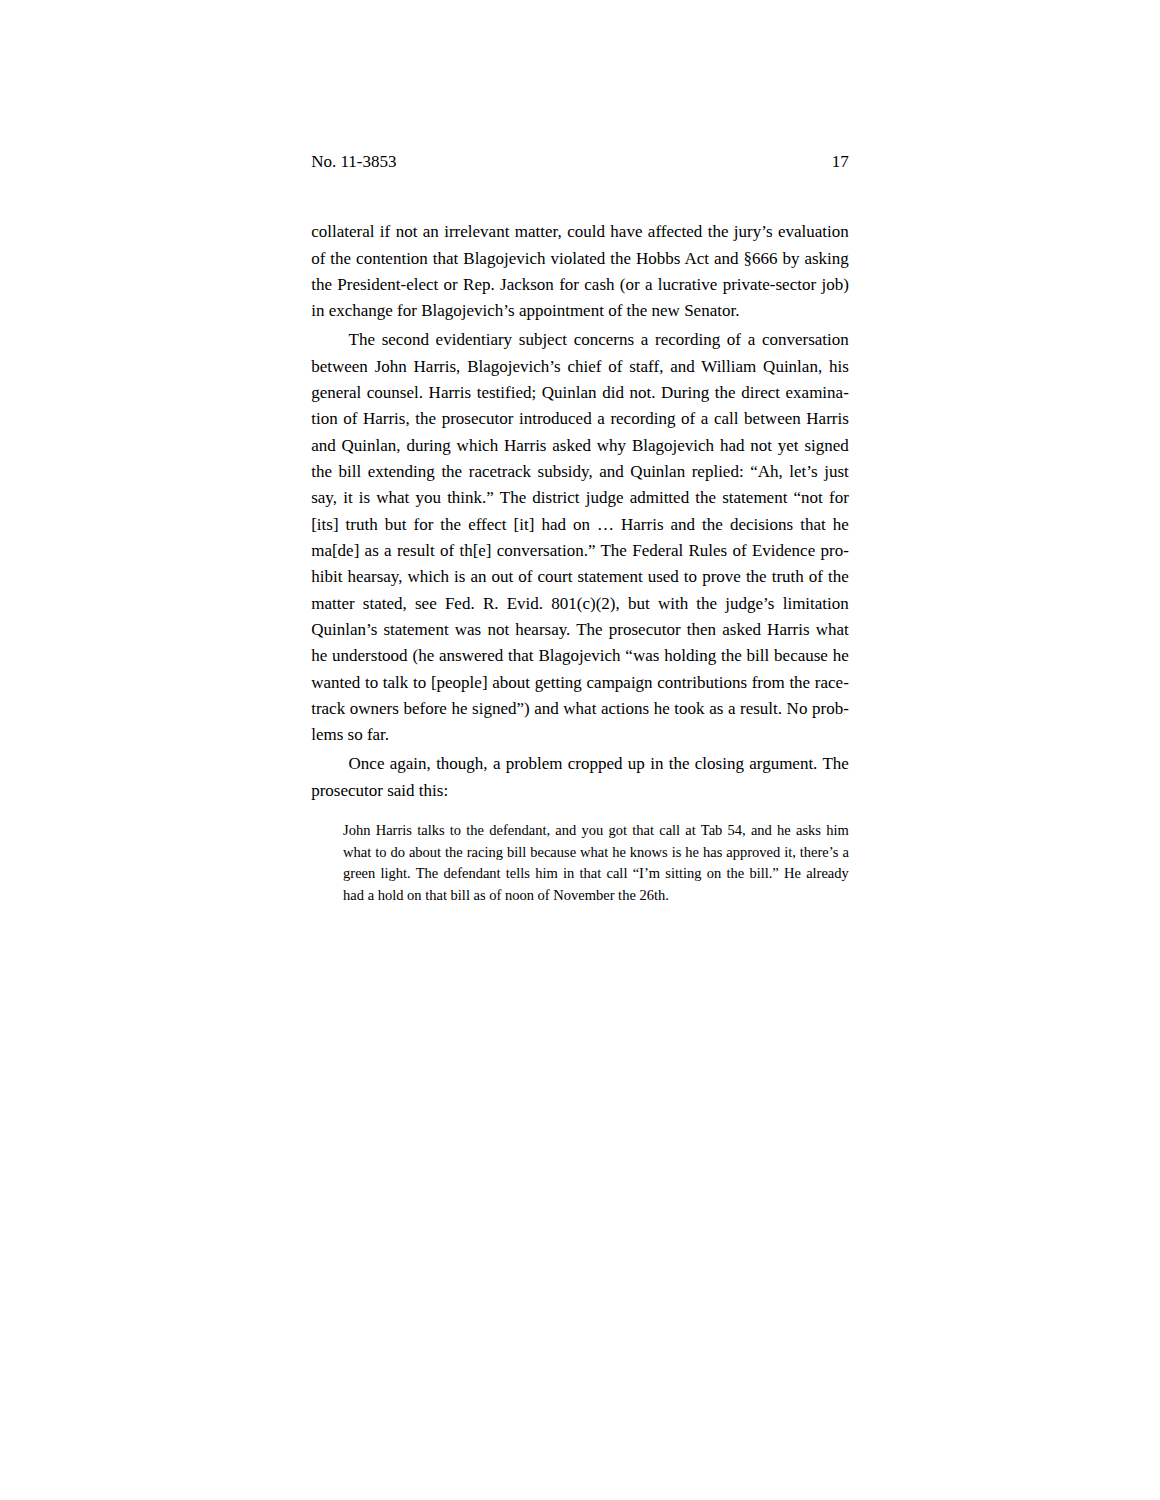No. 11-3853 17
collateral if not an irrelevant matter, could have affected the jury’s evaluation of the contention that Blagojevich violated the Hobbs Act and §666 by asking the President-elect or Rep. Jackson for cash (or a lucrative private-sector job) in exchange for Blagojevich’s appointment of the new Senator.
The second evidentiary subject concerns a recording of a conversation between John Harris, Blagojevich’s chief of staff, and William Quinlan, his general counsel. Harris testified; Quinlan did not. During the direct examination of Harris, the prosecutor introduced a recording of a call between Harris and Quinlan, during which Harris asked why Blagojevich had not yet signed the bill extending the racetrack subsidy, and Quinlan replied: “Ah, let’s just say, it is what you think.” The district judge admitted the statement “not for [its] truth but for the effect [it] had on … Harris and the decisions that he ma[de] as a result of th[e] conversation.” The Federal Rules of Evidence prohibit hearsay, which is an out of court statement used to prove the truth of the matter stated, see Fed. R. Evid. 801(c)(2), but with the judge’s limitation Quinlan’s statement was not hearsay. The prosecutor then asked Harris what he understood (he answered that Blagojevich “was holding the bill because he wanted to talk to [people] about getting campaign contributions from the racetrack owners before he signed”) and what actions he took as a result. No problems so far.
Once again, though, a problem cropped up in the closing argument. The prosecutor said this:
John Harris talks to the defendant, and you got that call at Tab 54, and he asks him what to do about the racing bill because what he knows is he has approved it, there’s a green light. The defendant tells him in that call “I’m sitting on the bill.” He already had a hold on that bill as of noon of November the 26th.